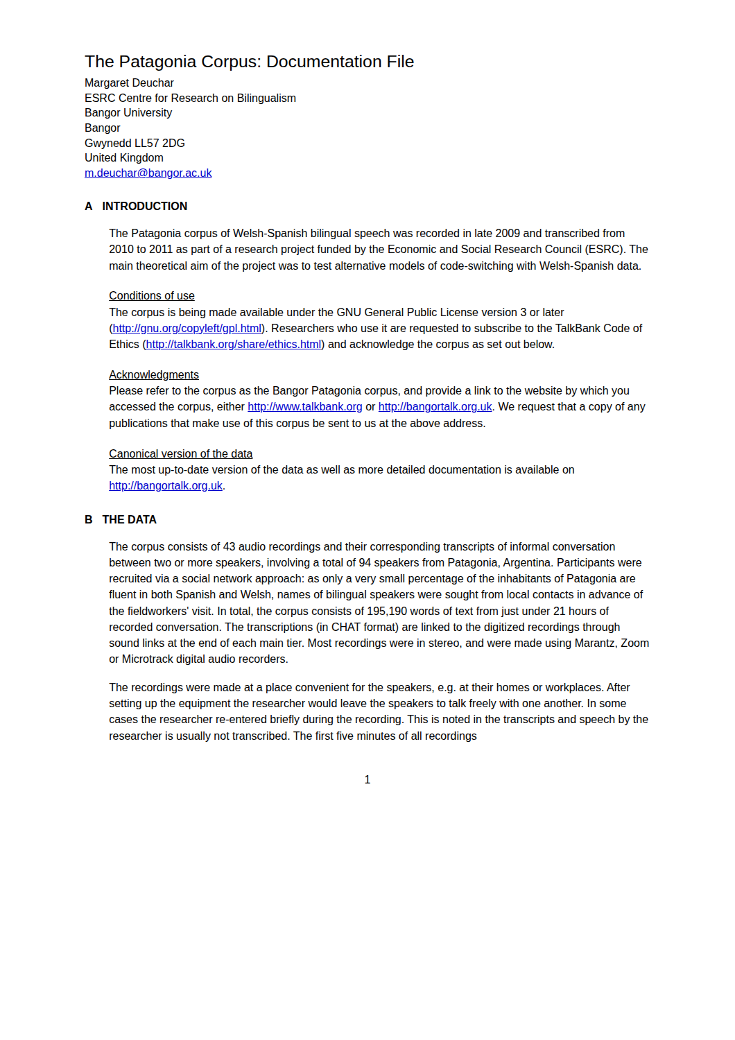The Patagonia Corpus: Documentation File
Margaret Deuchar
ESRC Centre for Research on Bilingualism
Bangor University
Bangor
Gwynedd LL57 2DG
United Kingdom
m.deuchar@bangor.ac.uk
A INTRODUCTION
The Patagonia corpus of Welsh-Spanish bilingual speech was recorded in late 2009 and transcribed from 2010 to 2011 as part of a research project funded by the Economic and Social Research Council (ESRC). The main theoretical aim of the project was to test alternative models of code-switching with Welsh-Spanish data.
Conditions of use
The corpus is being made available under the GNU General Public License version 3 or later (http://gnu.org/copyleft/gpl.html). Researchers who use it are requested to subscribe to the TalkBank Code of Ethics (http://talkbank.org/share/ethics.html) and acknowledge the corpus as set out below.
Acknowledgments
Please refer to the corpus as the Bangor Patagonia corpus, and provide a link to the website by which you accessed the corpus, either http://www.talkbank.org or http://bangortalk.org.uk. We request that a copy of any publications that make use of this corpus be sent to us at the above address.
Canonical version of the data
The most up-to-date version of the data as well as more detailed documentation is available on http://bangortalk.org.uk.
B THE DATA
The corpus consists of 43 audio recordings and their corresponding transcripts of informal conversation between two or more speakers, involving a total of 94 speakers from Patagonia, Argentina. Participants were recruited via a social network approach: as only a very small percentage of the inhabitants of Patagonia are fluent in both Spanish and Welsh, names of bilingual speakers were sought from local contacts in advance of the fieldworkers' visit. In total, the corpus consists of 195,190 words of text from just under 21 hours of recorded conversation. The transcriptions (in CHAT format) are linked to the digitized recordings through sound links at the end of each main tier. Most recordings were in stereo, and were made using Marantz, Zoom or Microtrack digital audio recorders.
The recordings were made at a place convenient for the speakers, e.g. at their homes or workplaces. After setting up the equipment the researcher would leave the speakers to talk freely with one another. In some cases the researcher re-entered briefly during the recording. This is noted in the transcripts and speech by the researcher is usually not transcribed. The first five minutes of all recordings
1